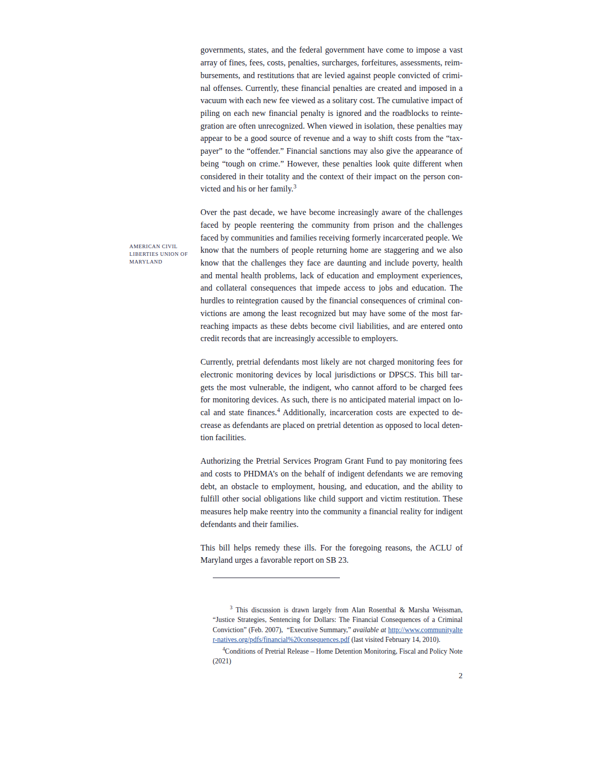American Civil
Liberties Union of
Maryland
governments, states, and the federal government have come to impose a vast array of fines, fees, costs, penalties, surcharges, forfeitures, assessments, reimbursements, and restitutions that are levied against people convicted of criminal offenses. Currently, these financial penalties are created and imposed in a vacuum with each new fee viewed as a solitary cost. The cumulative impact of piling on each new financial penalty is ignored and the roadblocks to reintegration are often unrecognized. When viewed in isolation, these penalties may appear to be a good source of revenue and a way to shift costs from the “taxpayer” to the “offender.” Financial sanctions may also give the appearance of being “tough on crime.” However, these penalties look quite different when considered in their totality and the context of their impact on the person convicted and his or her family.3
Over the past decade, we have become increasingly aware of the challenges faced by people reentering the community from prison and the challenges faced by communities and families receiving formerly incarcerated people. We know that the numbers of people returning home are staggering and we also know that the challenges they face are daunting and include poverty, health and mental health problems, lack of education and employment experiences, and collateral consequences that impede access to jobs and education. The hurdles to reintegration caused by the financial consequences of criminal convictions are among the least recognized but may have some of the most far-reaching impacts as these debts become civil liabilities, and are entered onto credit records that are increasingly accessible to employers.
Currently, pretrial defendants most likely are not charged monitoring fees for electronic monitoring devices by local jurisdictions or DPSCS. This bill targets the most vulnerable, the indigent, who cannot afford to be charged fees for monitoring devices. As such, there is no anticipated material impact on local and state finances.4 Additionally, incarceration costs are expected to decrease as defendants are placed on pretrial detention as opposed to local detention facilities.
Authorizing the Pretrial Services Program Grant Fund to pay monitoring fees and costs to PHDMA’s on the behalf of indigent defendants we are removing debt, an obstacle to employment, housing, and education, and the ability to fulfill other social obligations like child support and victim restitution. These measures help make reentry into the community a financial reality for indigent defendants and their families.
This bill helps remedy these ills. For the foregoing reasons, the ACLU of Maryland urges a favorable report on SB 23.
3 This discussion is drawn largely from Alan Rosenthal & Marsha Weissman, “Justice Strategies, Sentencing for Dollars: The Financial Consequences of a Criminal Conviction” (Feb. 2007), “Executive Summary,” available at http://www.communityalter-natives.org/pdfs/financial%20consequences.pdf (last visited February 14, 2010).
4Conditions of Pretrial Release – Home Detention Monitoring, Fiscal and Policy Note (2021)
2